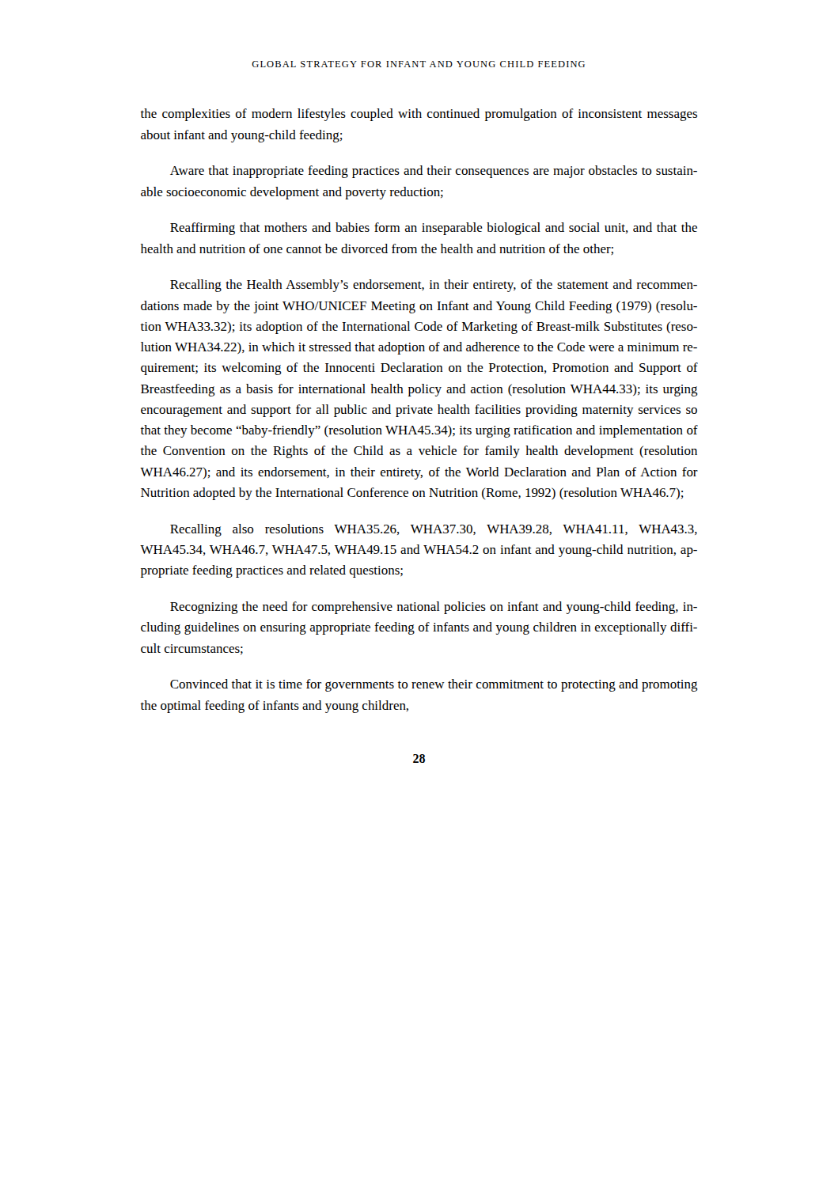Global Strategy for Infant and Young Child Feeding
the complexities of modern lifestyles coupled with continued promulgation of inconsistent messages about infant and young-child feeding;
Aware that inappropriate feeding practices and their consequences are major obstacles to sustainable socioeconomic development and poverty reduction;
Reaffirming that mothers and babies form an inseparable biological and social unit, and that the health and nutrition of one cannot be divorced from the health and nutrition of the other;
Recalling the Health Assembly’s endorsement, in their entirety, of the statement and recommendations made by the joint WHO/UNICEF Meeting on Infant and Young Child Feeding (1979) (resolution WHA33.32); its adoption of the International Code of Marketing of Breast-milk Substitutes (resolution WHA34.22), in which it stressed that adoption of and adherence to the Code were a minimum requirement; its welcoming of the Innocenti Declaration on the Protection, Promotion and Support of Breastfeeding as a basis for international health policy and action (resolution WHA44.33); its urging encouragement and support for all public and private health facilities providing maternity services so that they become “baby-friendly” (resolution WHA45.34); its urging ratification and implementation of the Convention on the Rights of the Child as a vehicle for family health development (resolution WHA46.27); and its endorsement, in their entirety, of the World Declaration and Plan of Action for Nutrition adopted by the International Conference on Nutrition (Rome, 1992) (resolution WHA46.7);
Recalling also resolutions WHA35.26, WHA37.30, WHA39.28, WHA41.11, WHA43.3, WHA45.34, WHA46.7, WHA47.5, WHA49.15 and WHA54.2 on infant and young-child nutrition, appropriate feeding practices and related questions;
Recognizing the need for comprehensive national policies on infant and young-child feeding, including guidelines on ensuring appropriate feeding of infants and young children in exceptionally difficult circumstances;
Convinced that it is time for governments to renew their commitment to protecting and promoting the optimal feeding of infants and young children,
28